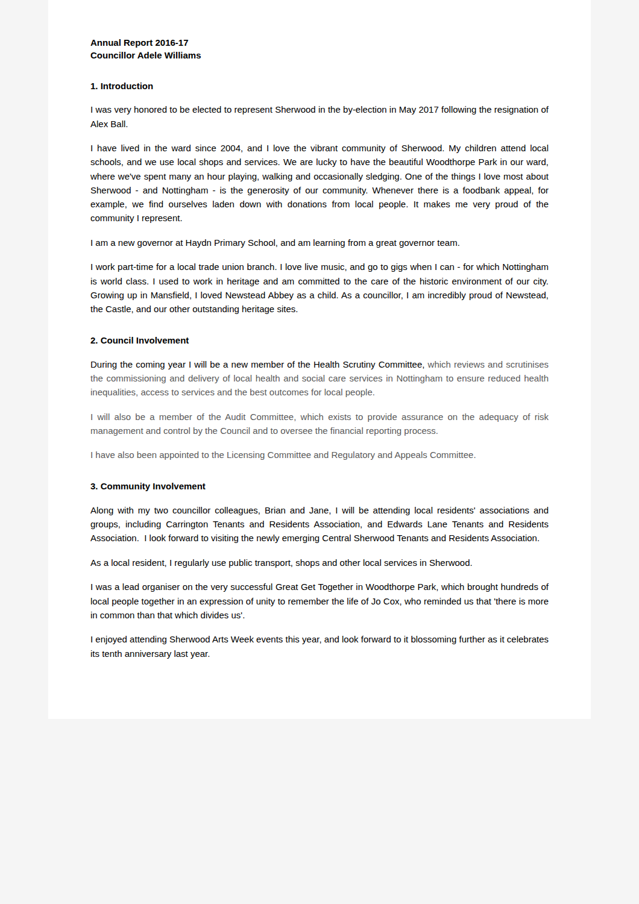Annual Report 2016-17
Councillor Adele Williams
1. Introduction
I was very honored to be elected to represent Sherwood in the by-election in May 2017 following the resignation of Alex Ball.
I have lived in the ward since 2004, and I love the vibrant community of Sherwood. My children attend local schools, and we use local shops and services. We are lucky to have the beautiful Woodthorpe Park in our ward, where we've spent many an hour playing, walking and occasionally sledging. One of the things I love most about Sherwood - and Nottingham - is the generosity of our community. Whenever there is a foodbank appeal, for example, we find ourselves laden down with donations from local people. It makes me very proud of the community I represent.
I am a new governor at Haydn Primary School, and am learning from a great governor team.
I work part-time for a local trade union branch. I love live music, and go to gigs when I can - for which Nottingham is world class. I used to work in heritage and am committed to the care of the historic environment of our city. Growing up in Mansfield, I loved Newstead Abbey as a child. As a councillor, I am incredibly proud of Newstead, the Castle, and our other outstanding heritage sites.
2. Council Involvement
During the coming year I will be a new member of the Health Scrutiny Committee, which reviews and scrutinises the commissioning and delivery of local health and social care services in Nottingham to ensure reduced health inequalities, access to services and the best outcomes for local people.
I will also be a member of the Audit Committee, which exists to provide assurance on the adequacy of risk management and control by the Council and to oversee the financial reporting process.
I have also been appointed to the Licensing Committee and Regulatory and Appeals Committee.
3. Community Involvement
Along with my two councillor colleagues, Brian and Jane, I will be attending local residents' associations and groups, including Carrington Tenants and Residents Association, and Edwards Lane Tenants and Residents Association. I look forward to visiting the newly emerging Central Sherwood Tenants and Residents Association.
As a local resident, I regularly use public transport, shops and other local services in Sherwood.
I was a lead organiser on the very successful Great Get Together in Woodthorpe Park, which brought hundreds of local people together in an expression of unity to remember the life of Jo Cox, who reminded us that 'there is more in common than that which divides us'.
I enjoyed attending Sherwood Arts Week events this year, and look forward to it blossoming further as it celebrates its tenth anniversary last year.